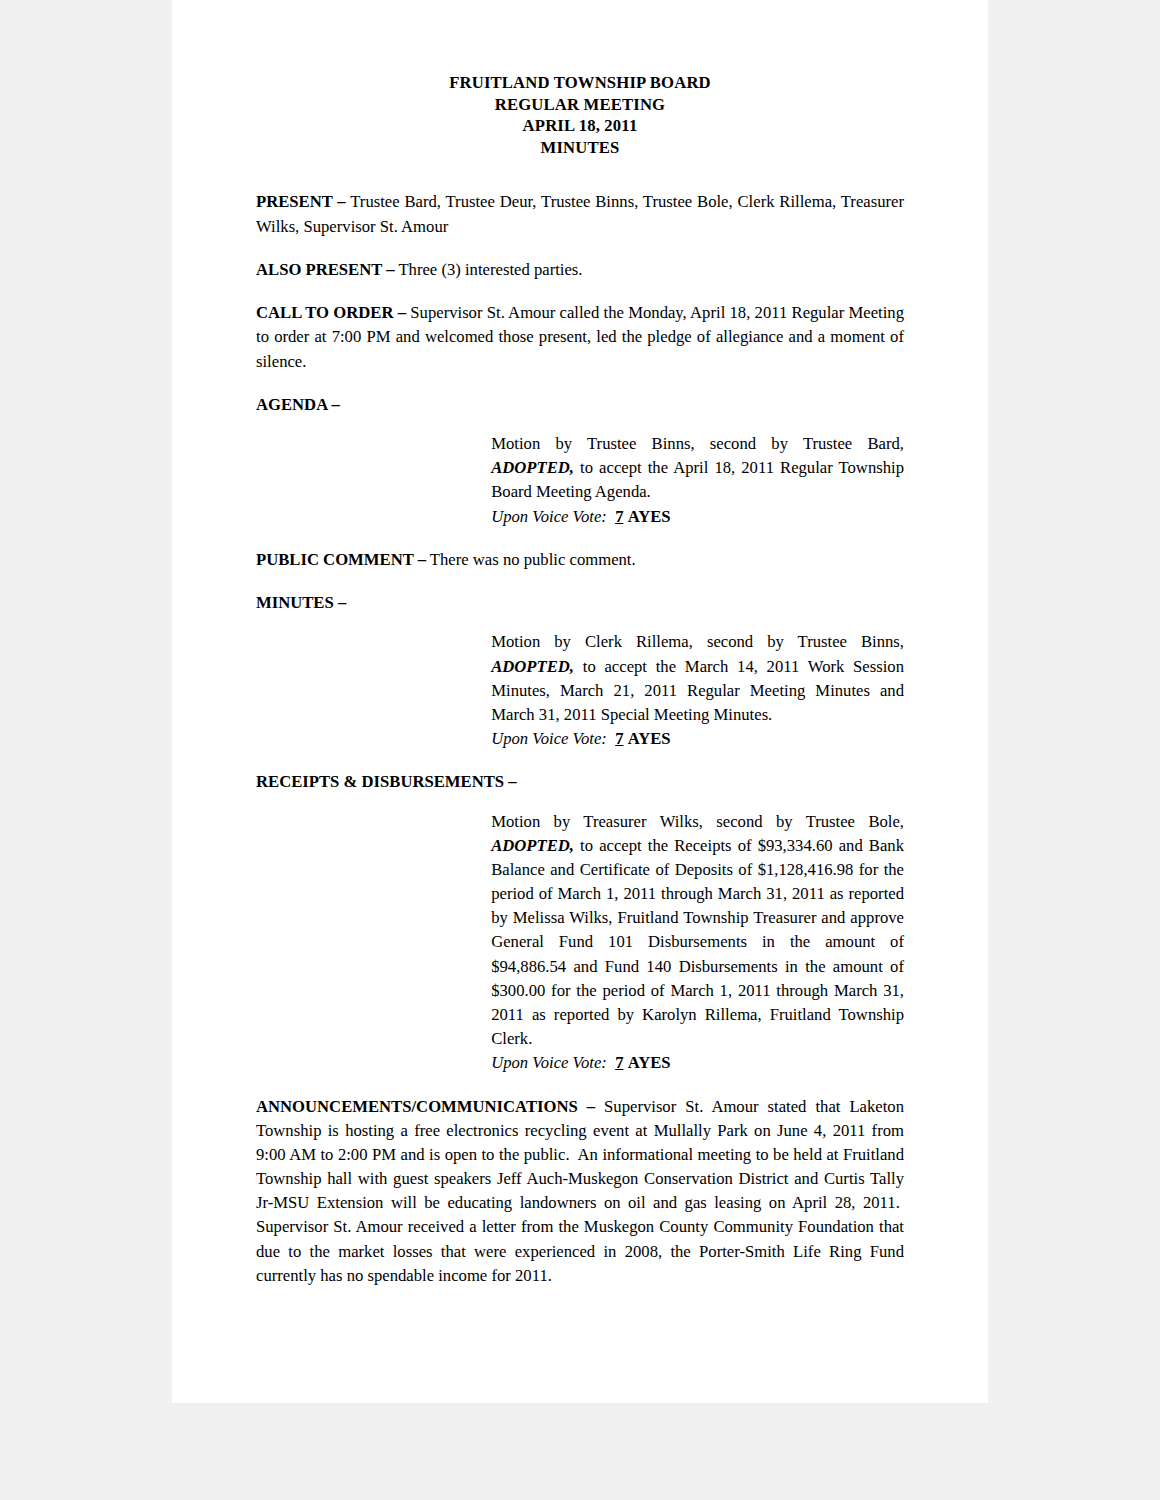FRUITLAND TOWNSHIP BOARD
REGULAR MEETING
APRIL 18, 2011
MINUTES
PRESENT – Trustee Bard, Trustee Deur, Trustee Binns, Trustee Bole, Clerk Rillema, Treasurer Wilks, Supervisor St. Amour
ALSO PRESENT – Three (3) interested parties.
CALL TO ORDER – Supervisor St. Amour called the Monday, April 18, 2011 Regular Meeting to order at 7:00 PM and welcomed those present, led the pledge of allegiance and a moment of silence.
AGENDA –
Motion by Trustee Binns, second by Trustee Bard, ADOPTED, to accept the April 18, 2011 Regular Township Board Meeting Agenda.
Upon Voice Vote: 7 AYES
PUBLIC COMMENT – There was no public comment.
MINUTES –
Motion by Clerk Rillema, second by Trustee Binns, ADOPTED, to accept the March 14, 2011 Work Session Minutes, March 21, 2011 Regular Meeting Minutes and March 31, 2011 Special Meeting Minutes.
Upon Voice Vote: 7 AYES
RECEIPTS & DISBURSEMENTS –
Motion by Treasurer Wilks, second by Trustee Bole, ADOPTED, to accept the Receipts of $93,334.60 and Bank Balance and Certificate of Deposits of $1,128,416.98 for the period of March 1, 2011 through March 31, 2011 as reported by Melissa Wilks, Fruitland Township Treasurer and approve General Fund 101 Disbursements in the amount of $94,886.54 and Fund 140 Disbursements in the amount of $300.00 for the period of March 1, 2011 through March 31, 2011 as reported by Karolyn Rillema, Fruitland Township Clerk.
Upon Voice Vote: 7 AYES
ANNOUNCEMENTS/COMMUNICATIONS – Supervisor St. Amour stated that Laketon Township is hosting a free electronics recycling event at Mullally Park on June 4, 2011 from 9:00 AM to 2:00 PM and is open to the public. An informational meeting to be held at Fruitland Township hall with guest speakers Jeff Auch-Muskegon Conservation District and Curtis Tally Jr-MSU Extension will be educating landowners on oil and gas leasing on April 28, 2011. Supervisor St. Amour received a letter from the Muskegon County Community Foundation that due to the market losses that were experienced in 2008, the Porter-Smith Life Ring Fund currently has no spendable income for 2011.